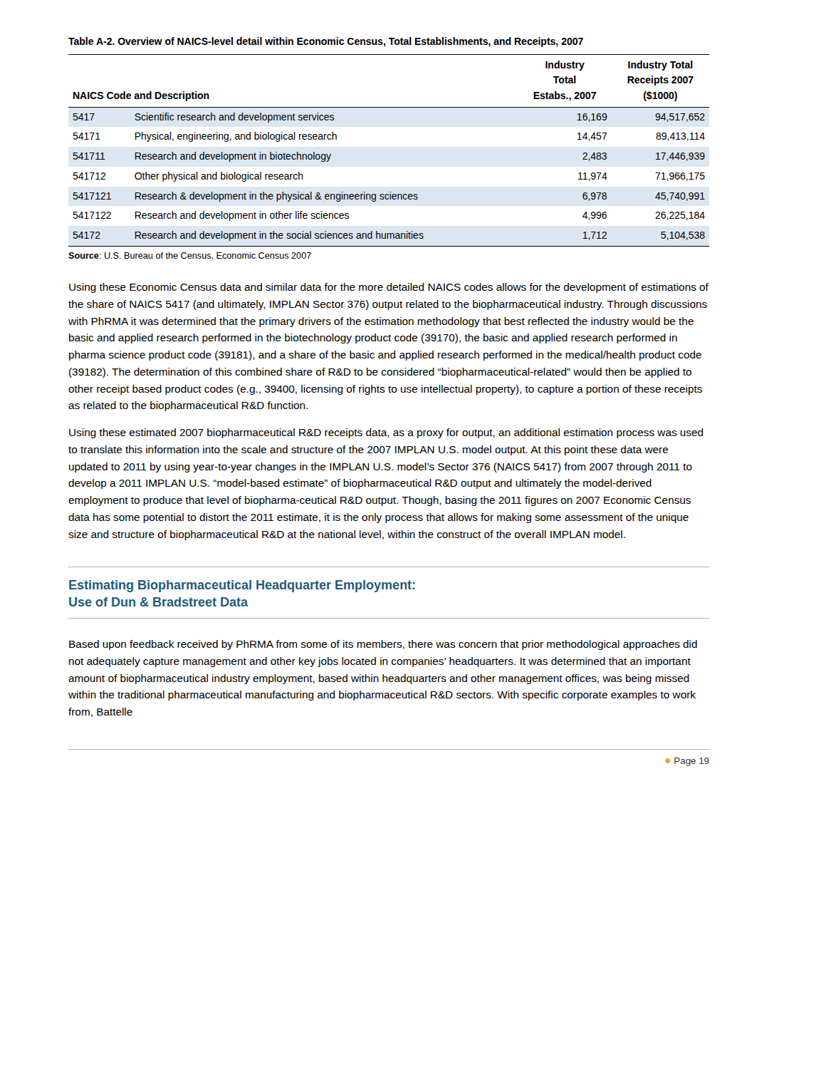Table A-2. Overview of NAICS-level detail within Economic Census, Total Establishments, and Receipts, 2007
| NAICS Code and Description | Industry Total Estabs., 2007 | Industry Total Receipts 2007 ($1000) |
| --- | --- | --- |
| 5417 | Scientific research and development services | 16,169 | 94,517,652 |
| 54171 | Physical, engineering, and biological research | 14,457 | 89,413,114 |
| 541711 | Research and development in biotechnology | 2,483 | 17,446,939 |
| 541712 | Other physical and biological research | 11,974 | 71,966,175 |
| 5417121 | Research & development in the physical & engineering sciences | 6,978 | 45,740,991 |
| 5417122 | Research and development in other life sciences | 4,996 | 26,225,184 |
| 54172 | Research and development in the social sciences and humanities | 1,712 | 5,104,538 |
Source: U.S. Bureau of the Census, Economic Census 2007
Using these Economic Census data and similar data for the more detailed NAICS codes allows for the development of estimations of the share of NAICS 5417 (and ultimately, IMPLAN Sector 376) output related to the biopharmaceutical industry. Through discussions with PhRMA it was determined that the primary drivers of the estimation methodology that best reflected the industry would be the basic and applied research performed in the biotechnology product code (39170), the basic and applied research performed in pharma science product code (39181), and a share of the basic and applied research performed in the medical/health product code (39182). The determination of this combined share of R&D to be considered “biopharmaceutical-related” would then be applied to other receipt based product codes (e.g., 39400, licensing of rights to use intellectual property), to capture a portion of these receipts as related to the biopharmaceutical R&D function.
Using these estimated 2007 biopharmaceutical R&D receipts data, as a proxy for output, an additional estimation process was used to translate this information into the scale and structure of the 2007 IMPLAN U.S. model output. At this point these data were updated to 2011 by using year-to-year changes in the IMPLAN U.S. model’s Sector 376 (NAICS 5417) from 2007 through 2011 to develop a 2011 IMPLAN U.S. “model-based estimate” of biopharmaceutical R&D output and ultimately the model-derived employment to produce that level of biopharma-ceutical R&D output. Though, basing the 2011 figures on 2007 Economic Census data has some potential to distort the 2011 estimate, it is the only process that allows for making some assessment of the unique size and structure of biopharmaceutical R&D at the national level, within the construct of the overall IMPLAN model.
Estimating Biopharmaceutical Headquarter Employment:Use of Dun & Bradstreet Data
Based upon feedback received by PhRMA from some of its members, there was concern that prior methodological approaches did not adequately capture management and other key jobs located in companies’ headquarters. It was determined that an important amount of biopharmaceutical industry employment, based within headquarters and other management offices, was being missed within the traditional pharmaceutical manufacturing and biopharmaceutical R&D sectors. With specific corporate examples to work from, Battelle
● Page 19